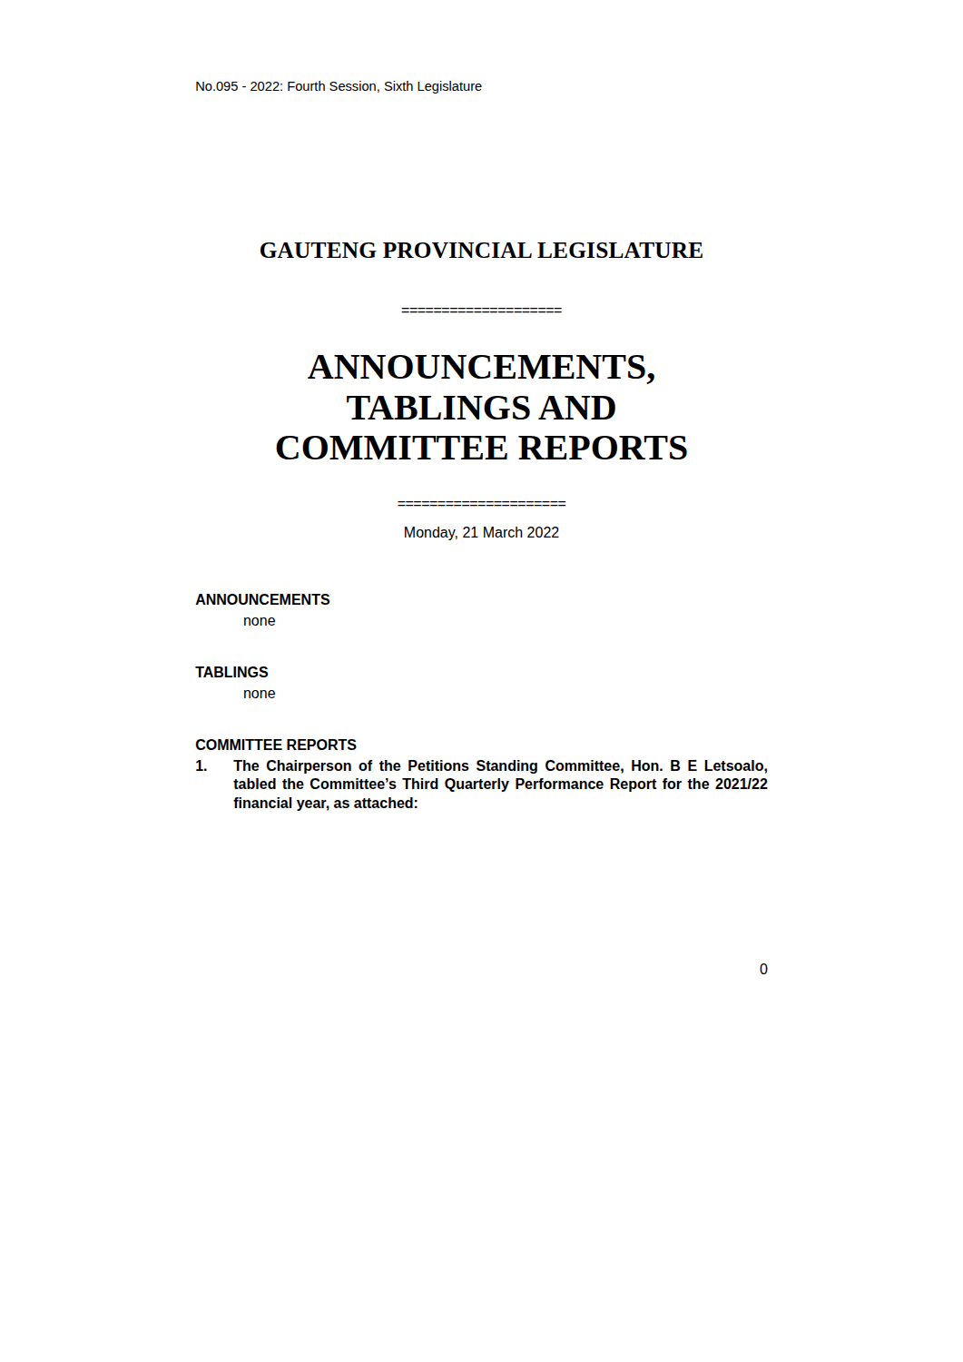No.095 - 2022: Fourth Session, Sixth Legislature
GAUTENG PROVINCIAL LEGISLATURE
====================
ANNOUNCEMENTS,
TABLINGS AND
COMMITTEE REPORTS
=====================
Monday, 21 March 2022
ANNOUNCEMENTS
none
TABLINGS
none
COMMITTEE REPORTS
1.
The Chairperson of the Petitions Standing Committee, Hon. B E Letsoalo, tabled the Committee’s Third Quarterly Performance Report for the 2021/22 financial year, as attached:
0